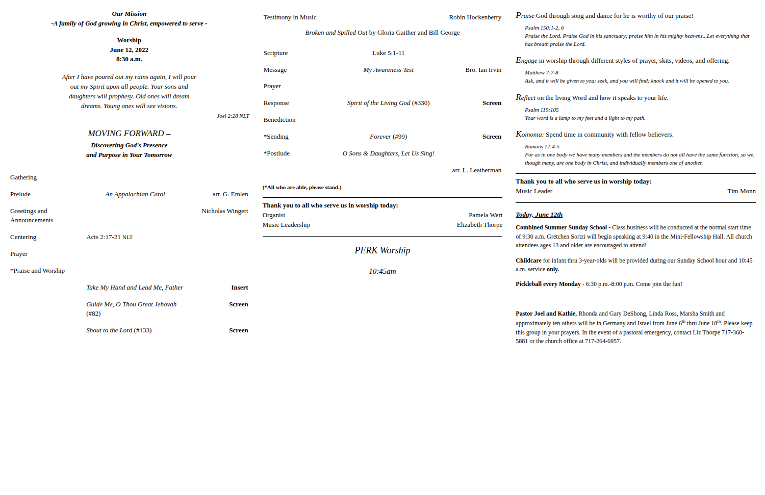Our Mission
-A family of God growing in Christ, empowered to serve -
Worship
June 12, 2022
8:30 a.m.
After I have poured out my rains again, I will pour
out my Spirit upon all people. Your sons and
daughters will prophesy. Old ones will dream
dreams. Young ones will see visions.
Joel 2:28 NLT
MOVING FORWARD –
Discovering God's Presence
and Purpose in Your Tomorrow
| Gathering | | |
| Prelude | An Appalachian Carol | arr. G. Emlen |
| Greetings and Announcements | | Nicholas Wingert |
| Centering | Acts 2:17-21 NLT | |
| Prayer | | |
| *Praise and Worship | | |
| | Take My Hand and Lead Me, Father | Insert |
| | Guide Me, O Thou Great Jehovah (#82) | Screen |
| | Shout to the Lord (#133) | Screen |
| Testimony in Music | | Robin Hockenberry |
Broken and Spilled Out by Gloria Gaither and Bill George
| Scripture | Luke 5:1-11 | |
| Message | My Awareness Test | Bro. Ian Irvin |
| Prayer | | |
| Response | Spirit of the Living God (#330) | Screen |
| Benediction | | |
| *Sending | Forever (#99) | Screen |
| *Postlude | O Sons & Daughters, Let Us Sing! | |
| | | arr. L. Leatherman |
(*All who are able, please stand.)
Thank you to all who serve us in worship today:
Organist Pamela Wert
Music Leadership Elizabeth Thorpe
PERK Worship
10:45am
Praise God through song and dance for he is worthy of our praise!
Psalm 150:1-2, 6
Praise the Lord. Praise God in his sanctuary; praise him in his mighty heavens...Let everything that has breath praise the Lord.
Engage in worship through different styles of prayer, skits, videos, and offering.
Matthew 7:7-8
Ask, and it will be given to you; seek, and you will find; knock and it will be opened to you.
Reflect on the living Word and how it speaks to your life.
Psalm 119:105
Your word is a lamp to my feet and a light to my path.
Koinonia: Spend time in community with fellow believers.
Romans 12:4-5
For as in one body we have many members and the members do not all have the same function, so we, though many, are one body in Christ, and individually members one of another.
Thank you to all who serve us in worship today:
Music Leader Tim Monn
Today, June 12th
Combined Summer Sunday School - Class business will be conducted at the normal start time of 9:30 a.m. Gretchen Sortzi will begin speaking at 9:40 in the Mini-Fellowship Hall. All church attendees ages 13 and older are encouraged to attend!
Childcare for infant thru 3-year-olds will be provided during our Sunday School hour and 10:45 a.m. service only.
Pickleball every Monday - 6:30 p.m.-8:00 p.m. Come join the fun!
Pastor Joel and Kathie, Rhonda and Gary DeShong, Linda Ross, Marsha Smith and approximately ten others will be in Germany and Israel from June 6th thru June 18th. Please keep this group in your prayers. In the event of a pastoral emergency, contact Liz Thorpe 717-360-5881 or the church office at 717-264-6957.